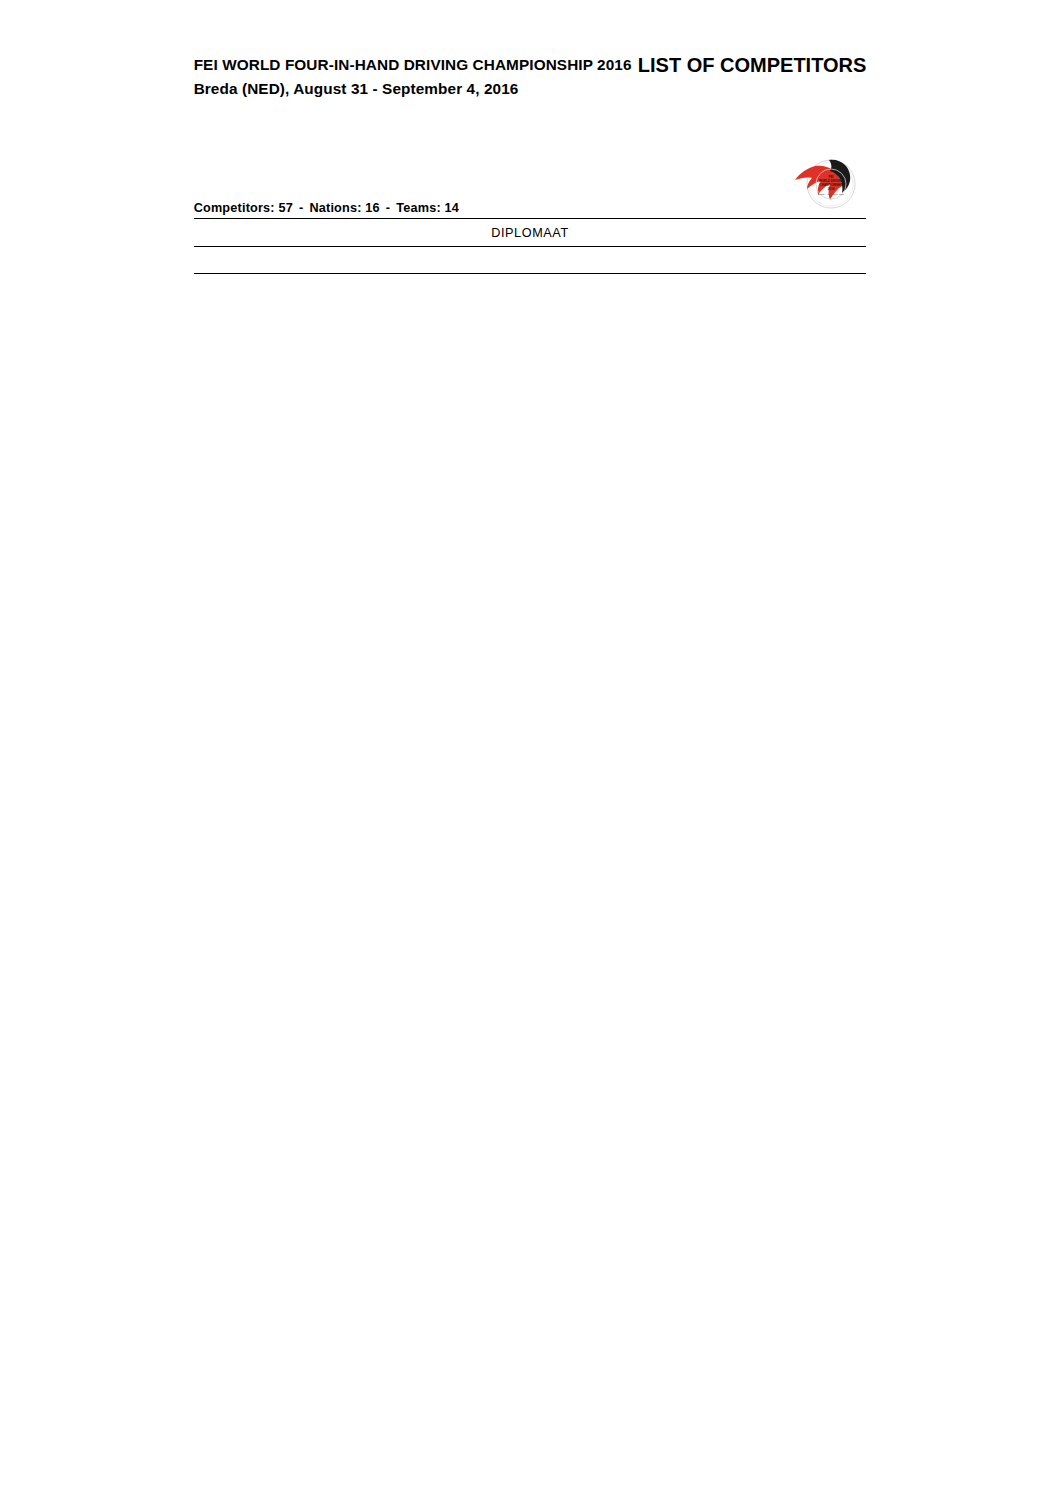FEI WORLD FOUR-IN-HAND DRIVING CHAMPIONSHIP 2016
Breda (NED), August 31 - September 4, 2016
LIST OF COMPETITORS
Competitors: 57-Nations: 16-Teams: 14
FEI WORLD DRIVING CHAMPIONSHIP 2016 BREDA · NETHERLANDS
DIPLOMAAT